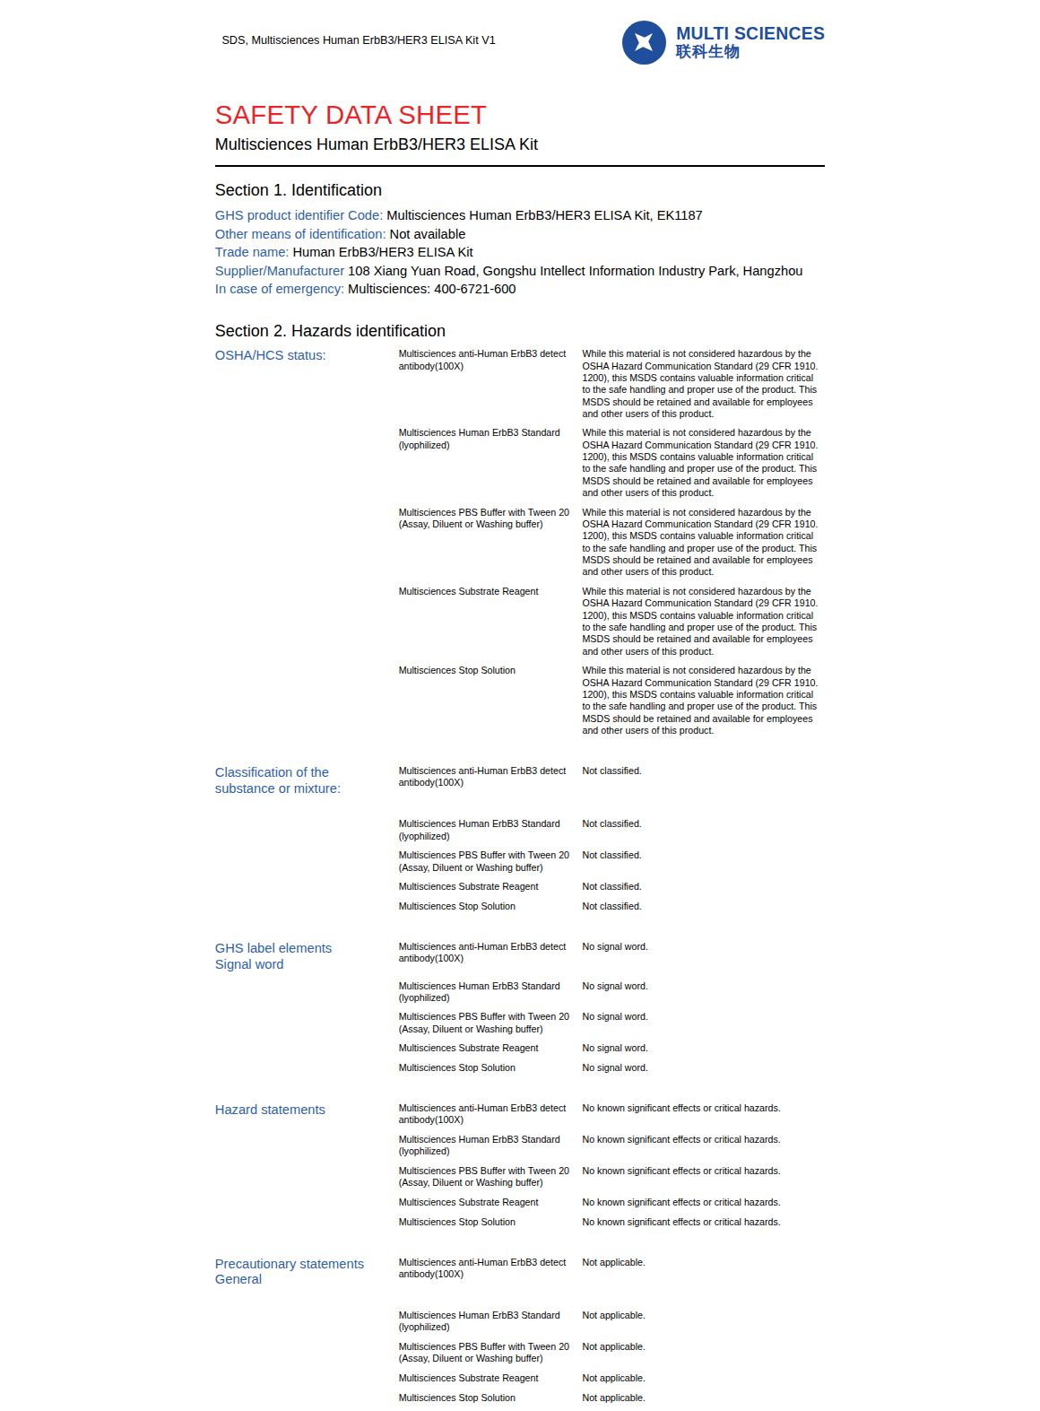SDS, Multisciences Human ErbB3/HER3 ELISA Kit V1
MULTI SCIENCES
联科生物
SAFETY DATA SHEET
Multisciences Human ErbB3/HER3 ELISA Kit
Section 1. Identification
GHS product identifier Code: Multisciences Human ErbB3/HER3 ELISA Kit, EK1187
Other means of identification: Not available
Trade name: Human ErbB3/HER3 ELISA Kit
Supplier/Manufacturer 108 Xiang Yuan Road, Gongshu Intellect Information Industry Park, Hangzhou
In case of emergency: Multisciences: 400-6721-600
Section 2. Hazards identification
| OSHA/HCS status: | Multisciences anti-Human ErbB3 detect antibody(100X) | While this material is not considered hazardous by the OSHA Hazard Communication Standard (29 CFR 1910. 1200), this MSDS contains valuable information critical to the safe handling and proper use of the product. This MSDS should be retained and available for employees and other users of this product. |
| | Multisciences Human ErbB3 Standard (lyophilized) | While this material is not considered hazardous by the OSHA Hazard Communication Standard (29 CFR 1910. 1200), this MSDS contains valuable information critical to the safe handling and proper use of the product. This MSDS should be retained and available for employees and other users of this product. |
| | Multisciences PBS Buffer with Tween 20 (Assay, Diluent or Washing buffer) | While this material is not considered hazardous by the OSHA Hazard Communication Standard (29 CFR 1910. 1200), this MSDS contains valuable information critical to the safe handling and proper use of the product. This MSDS should be retained and available for employees and other users of this product. |
| | Multisciences Substrate Reagent | While this material is not considered hazardous by the OSHA Hazard Communication Standard (29 CFR 1910. 1200), this MSDS contains valuable information critical to the safe handling and proper use of the product. This MSDS should be retained and available for employees and other users of this product. |
| | Multisciences Stop Solution | While this material is not considered hazardous by the OSHA Hazard Communication Standard (29 CFR 1910. 1200), this MSDS contains valuable information critical to the safe handling and proper use of the product. This MSDS should be retained and available for employees and other users of this product. |
| Classification of the substance or mixture: | Multisciences anti-Human ErbB3 detect antibody(100X) | Not classified. |
| | Multisciences Human ErbB3 Standard (lyophilized) | Not classified. |
| | Multisciences PBS Buffer with Tween 20 (Assay, Diluent or Washing buffer) | Not classified. |
| | Multisciences Substrate Reagent | Not classified. |
| | Multisciences Stop Solution | Not classified. |
| GHS label elements Signal word | Multisciences anti-Human ErbB3 detect antibody(100X) | No signal word. |
| | Multisciences Human ErbB3 Standard (lyophilized) | No signal word. |
| | Multisciences PBS Buffer with Tween 20 (Assay, Diluent or Washing buffer) | No signal word. |
| | Multisciences Substrate Reagent | No signal word. |
| | Multisciences Stop Solution | No signal word. |
| Hazard statements | Multisciences anti-Human ErbB3 detect antibody(100X) | No known significant effects or critical hazards. |
| | Multisciences Human ErbB3 Standard (lyophilized) | No known significant effects or critical hazards. |
| | Multisciences PBS Buffer with Tween 20 (Assay, Diluent or Washing buffer) | No known significant effects or critical hazards. |
| | Multisciences Substrate Reagent | No known significant effects or critical hazards. |
| | Multisciences Stop Solution | No known significant effects or critical hazards. |
| Precautionary statements General | Multisciences anti-Human ErbB3 detect antibody(100X) | Not applicable. |
| | Multisciences Human ErbB3 Standard (lyophilized) | Not applicable. |
| | Multisciences PBS Buffer with Tween 20 (Assay, Diluent or Washing buffer) | Not applicable. |
| | Multisciences Substrate Reagent | Not applicable. |
| | Multisciences Stop Solution | Not applicable. |